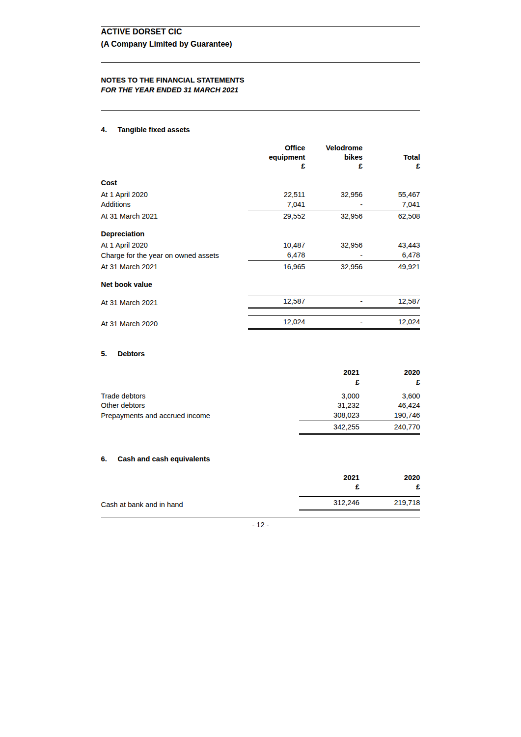ACTIVE DORSET CIC
(A Company Limited by Guarantee)
NOTES TO THE FINANCIAL STATEMENTS
FOR THE YEAR ENDED 31 MARCH 2021
4. Tangible fixed assets
| | Office equipment £ | Velodrome bikes £ | Total £ |
| Cost | | | |
| At 1 April 2020 | 22,511 | 32,956 | 55,467 |
| Additions | 7,041 | - | 7,041 |
| At 31 March 2021 | 29,552 | 32,956 | 62,508 |
| Depreciation | | | |
| At 1 April 2020 | 10,487 | 32,956 | 43,443 |
| Charge for the year on owned assets | 6,478 | - | 6,478 |
| At 31 March 2021 | 16,965 | 32,956 | 49,921 |
| Net book value | | | |
| At 31 March 2021 | 12,587 | - | 12,587 |
| At 31 March 2020 | 12,024 | - | 12,024 |
5. Debtors
| | 2021 | 2020 |
| | £ | £ |
| Trade debtors | 3,000 | 3,600 |
| Other debtors | 31,232 | 46,424 |
| Prepayments and accrued income | 308,023 | 190,746 |
| | 342,255 | 240,770 |
6. Cash and cash equivalents
| | 2021 | 2020 |
| | £ | £ |
| Cash at bank and in hand | 312,246 | 219,718 |
- 12 -